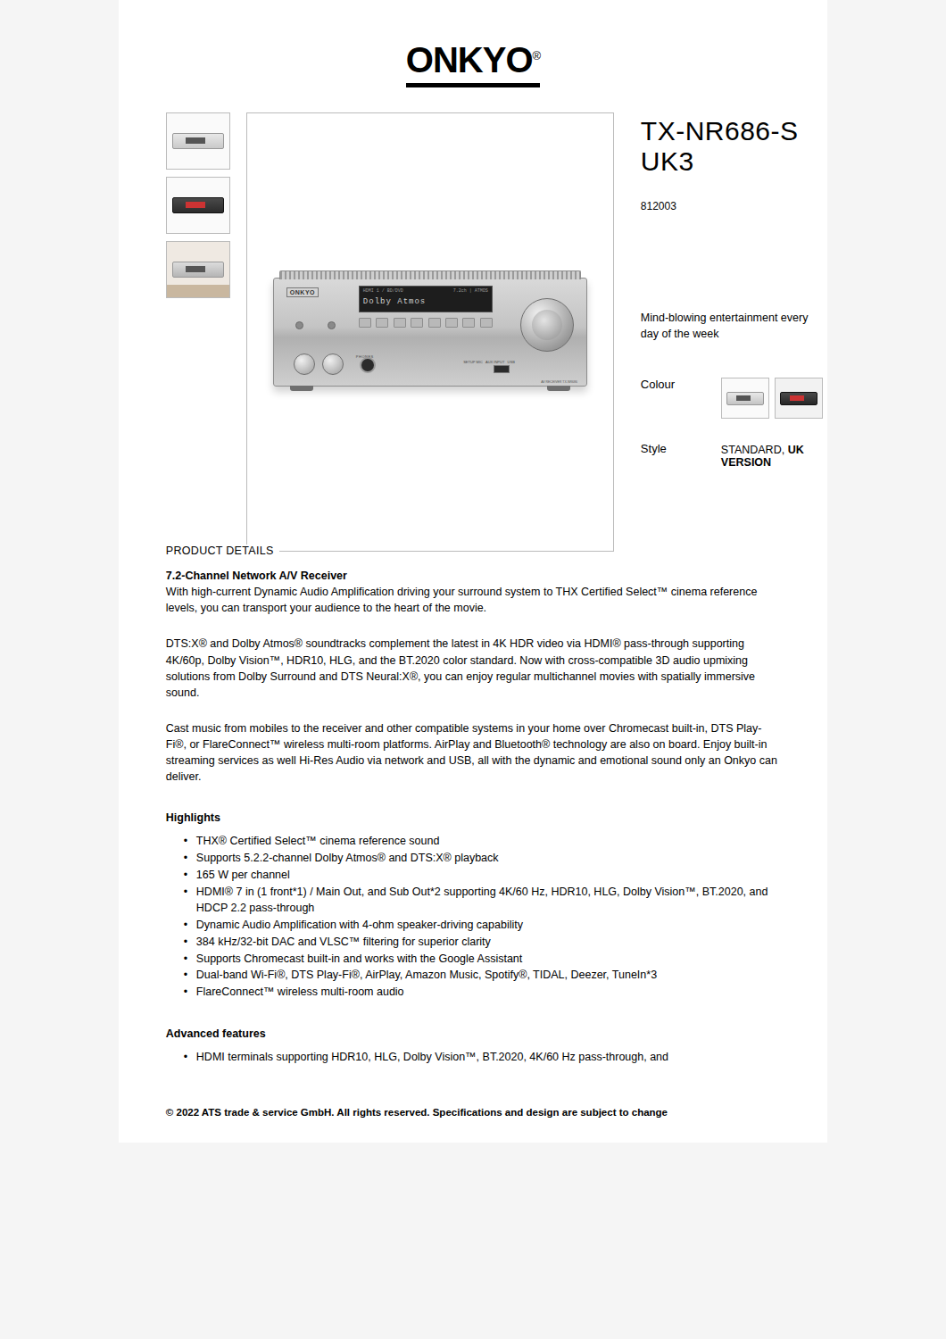ONKYO®
ONKYO
HDMI 1 / BD/DVD 7.2ch | ATMOS
Dolby Atmos
PHONES
SETUP MIC AUX INPUT USB
AV RECEIVER TX-NR686
TX-NR686-S UK3
812003
Mind-blowing entertainment every day of the week
Colour
Style
STANDARD, UK VERSION
PRODUCT DETAILS
7.2-Channel Network A/V Receiver
With high-current Dynamic Audio Amplification driving your surround system to THX Certified Select™ cinema reference levels, you can transport your audience to the heart of the movie.
DTS:X® and Dolby Atmos® soundtracks complement the latest in 4K HDR video via HDMI® pass-through supporting 4K/60p, Dolby Vision™, HDR10, HLG, and the BT.2020 color standard. Now with cross-compatible 3D audio upmixing solutions from Dolby Surround and DTS Neural:X®, you can enjoy regular multichannel movies with spatially immersive sound.
Cast music from mobiles to the receiver and other compatible systems in your home over Chromecast built-in, DTS Play-Fi®, or FlareConnect™ wireless multi-room platforms. AirPlay and Bluetooth® technology are also on board. Enjoy built-in streaming services as well Hi-Res Audio via network and USB, all with the dynamic and emotional sound only an Onkyo can deliver.
Highlights
THX® Certified Select™ cinema reference sound
Supports 5.2.2-channel Dolby Atmos® and DTS:X® playback
165 W per channel
HDMI® 7 in (1 front*1) / Main Out, and Sub Out*2 supporting 4K/60 Hz, HDR10, HLG, Dolby Vision™, BT.2020, and HDCP 2.2 pass-through
Dynamic Audio Amplification with 4-ohm speaker-driving capability
384 kHz/32-bit DAC and VLSC™ filtering for superior clarity
Supports Chromecast built-in and works with the Google Assistant
Dual-band Wi-Fi®, DTS Play-Fi®, AirPlay, Amazon Music, Spotify®, TIDAL, Deezer, TuneIn*3
FlareConnect™ wireless multi-room audio
Advanced features
HDMI terminals supporting HDR10, HLG, Dolby Vision™, BT.2020, 4K/60 Hz pass-through, and
© 2022 ATS trade & service GmbH. All rights reserved. Specifications and design are subject to change